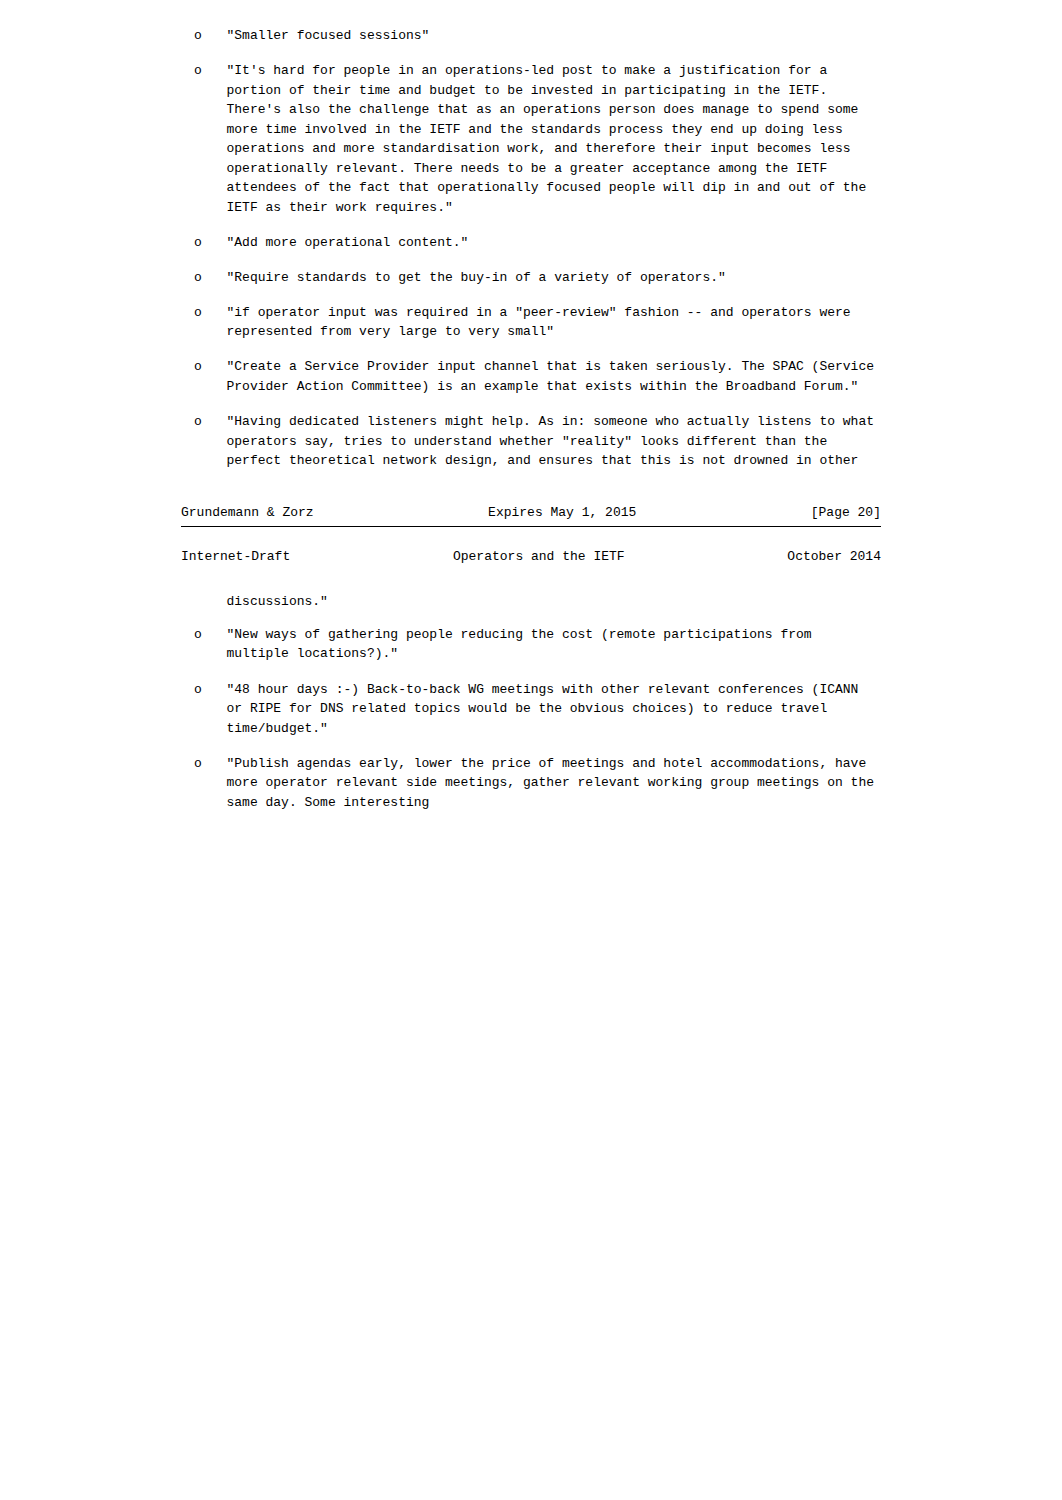"Smaller focused sessions"
"It's hard for people in an operations-led post to make a justification for a portion of their time and budget to be invested in participating in the IETF. There's also the challenge that as an operations person does manage to spend some more time involved in the IETF and the standards process they end up doing less operations and more standardisation work, and therefore their input becomes less operationally relevant. There needs to be a greater acceptance among the IETF attendees of the fact that operationally focused people will dip in and out of the IETF as their work requires."
"Add more operational content."
"Require standards to get the buy-in of a variety of operators."
"if operator input was required in a "peer-review" fashion -- and operators were represented from very large to very small"
"Create a Service Provider input channel that is taken seriously. The SPAC (Service Provider Action Committee) is an example that exists within the Broadband Forum."
"Having dedicated listeners might help. As in: someone who actually listens to what operators say, tries to understand whether "reality" looks different than the perfect theoretical network design, and ensures that this is not drowned in other
Grundemann & Zorz Expires May 1, 2015 [Page 20]
Internet-Draft Operators and the IETF October 2014
discussions."
"New ways of gathering people reducing the cost (remote participations from multiple locations?)."
"48 hour days :-) Back-to-back WG meetings with other relevant conferences (ICANN or RIPE for DNS related topics would be the obvious choices) to reduce travel time/budget."
"Publish agendas early, lower the price of meetings and hotel accommodations, have more operator relevant side meetings, gather relevant working group meetings on the same day. Some interesting